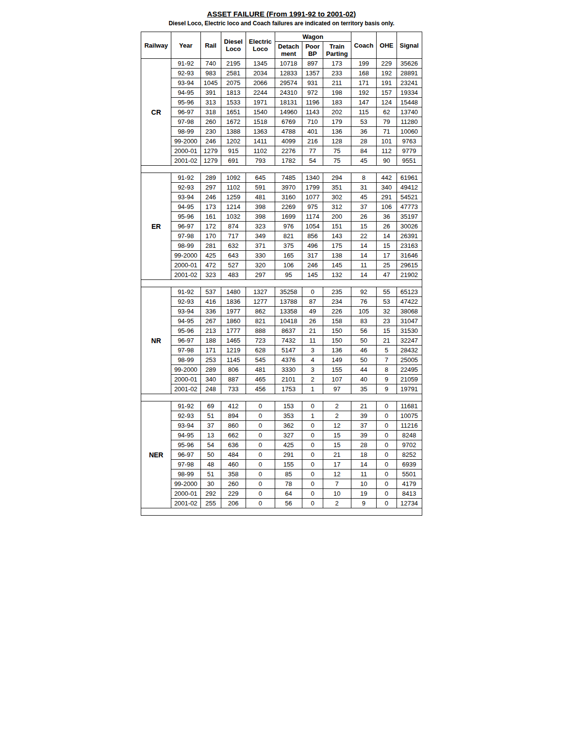ASSET FAILURE (From 1991-92 to 2001-02)
Diesel Loco, Electric loco and Coach failures are indicated on territory basis only.
| Railway | Year | Rail | Diesel Loco | Electric Loco | Wagon | Coach | OHE | Signal |
| --- | --- | --- | --- | --- | --- | --- | --- | --- |
| Detach ment | Poor BP | Train Parting |
| CR | 91-92 | 740 | 2195 | 1345 | 10718 | 897 | 173 | 199 | 229 | 35626 |
| 92-93 | 983 | 2581 | 2034 | 12833 | 1357 | 233 | 168 | 192 | 28891 |
| 93-94 | 1045 | 2075 | 2066 | 29574 | 931 | 211 | 171 | 191 | 23241 |
| 94-95 | 391 | 1813 | 2244 | 24310 | 972 | 198 | 192 | 157 | 19334 |
| 95-96 | 313 | 1533 | 1971 | 18131 | 1196 | 183 | 147 | 124 | 15448 |
| 96-97 | 318 | 1651 | 1540 | 14960 | 1143 | 202 | 115 | 62 | 13740 |
| 97-98 | 260 | 1672 | 1518 | 6769 | 710 | 179 | 53 | 79 | 11280 |
| 98-99 | 230 | 1388 | 1363 | 4788 | 401 | 136 | 36 | 71 | 10060 |
| 99-2000 | 246 | 1202 | 1411 | 4099 | 216 | 128 | 28 | 101 | 9763 |
| 2000-01 | 1279 | 915 | 1102 | 2276 | 77 | 75 | 84 | 112 | 9779 |
| 2001-02 | 1279 | 691 | 793 | 1782 | 54 | 75 | 45 | 90 | 9551 |
| ER | 91-92 | 289 | 1092 | 645 | 7485 | 1340 | 294 | 8 | 442 | 61961 |
| 92-93 | 297 | 1102 | 591 | 3970 | 1799 | 351 | 31 | 340 | 49412 |
| 93-94 | 246 | 1259 | 481 | 3160 | 1077 | 302 | 45 | 291 | 54521 |
| 94-95 | 173 | 1214 | 398 | 2269 | 975 | 312 | 37 | 106 | 47773 |
| 95-96 | 161 | 1032 | 398 | 1699 | 1174 | 200 | 26 | 36 | 35197 |
| 96-97 | 172 | 874 | 323 | 976 | 1054 | 151 | 15 | 26 | 30026 |
| 97-98 | 170 | 717 | 349 | 821 | 856 | 143 | 22 | 14 | 26391 |
| 98-99 | 281 | 632 | 371 | 375 | 496 | 175 | 14 | 15 | 23163 |
| 99-2000 | 425 | 643 | 330 | 165 | 317 | 138 | 14 | 17 | 31646 |
| 2000-01 | 472 | 527 | 320 | 106 | 246 | 145 | 11 | 25 | 29615 |
| 2001-02 | 323 | 483 | 297 | 95 | 145 | 132 | 14 | 47 | 21902 |
| NR | 91-92 | 537 | 1480 | 1327 | 35258 | 0 | 235 | 92 | 55 | 65123 |
| 92-93 | 416 | 1836 | 1277 | 13788 | 87 | 234 | 76 | 53 | 47422 |
| 93-94 | 336 | 1977 | 862 | 13358 | 49 | 226 | 105 | 32 | 38068 |
| 94-95 | 267 | 1860 | 821 | 10418 | 26 | 158 | 83 | 23 | 31047 |
| 95-96 | 213 | 1777 | 888 | 8637 | 21 | 150 | 56 | 15 | 31530 |
| 96-97 | 188 | 1465 | 723 | 7432 | 11 | 150 | 50 | 21 | 32247 |
| 97-98 | 171 | 1219 | 628 | 5147 | 3 | 136 | 46 | 5 | 28432 |
| 98-99 | 253 | 1145 | 545 | 4376 | 4 | 149 | 50 | 7 | 25005 |
| 99-2000 | 289 | 806 | 481 | 3330 | 3 | 155 | 44 | 8 | 22495 |
| 2000-01 | 340 | 887 | 465 | 2101 | 2 | 107 | 40 | 9 | 21059 |
| 2001-02 | 248 | 733 | 456 | 1753 | 1 | 97 | 35 | 9 | 19791 |
| NER | 91-92 | 69 | 412 | 0 | 153 | 0 | 2 | 21 | 0 | 11681 |
| 92-93 | 51 | 894 | 0 | 353 | 1 | 2 | 39 | 0 | 10075 |
| 93-94 | 37 | 860 | 0 | 362 | 0 | 12 | 37 | 0 | 11216 |
| 94-95 | 13 | 662 | 0 | 327 | 0 | 15 | 39 | 0 | 8248 |
| 95-96 | 54 | 636 | 0 | 425 | 0 | 15 | 28 | 0 | 9702 |
| 96-97 | 50 | 484 | 0 | 291 | 0 | 21 | 18 | 0 | 8252 |
| 97-98 | 48 | 460 | 0 | 155 | 0 | 17 | 14 | 0 | 6939 |
| 98-99 | 51 | 358 | 0 | 85 | 0 | 12 | 11 | 0 | 5501 |
| 99-2000 | 30 | 260 | 0 | 78 | 0 | 7 | 10 | 0 | 4179 |
| 2000-01 | 292 | 229 | 0 | 64 | 0 | 10 | 19 | 0 | 8413 |
| 2001-02 | 255 | 206 | 0 | 56 | 0 | 2 | 9 | 0 | 12734 |